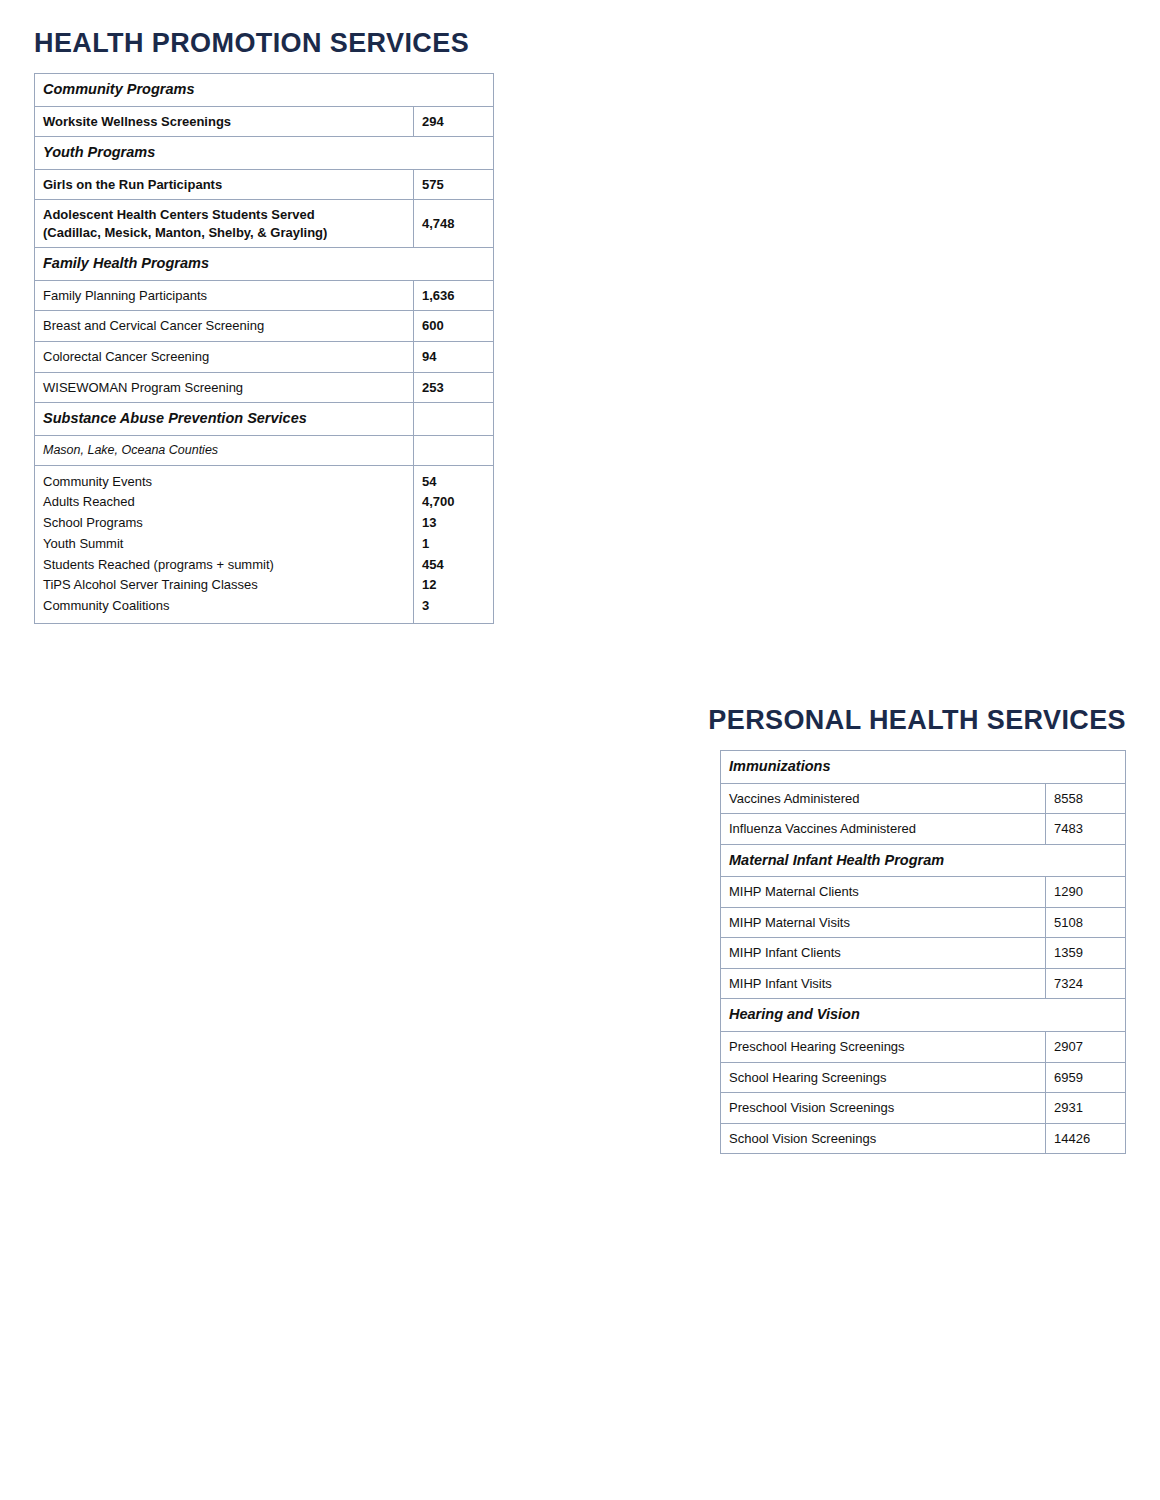HEALTH PROMOTION SERVICES
| Community Programs |
| Worksite Wellness Screenings | 294 |
| Youth Programs |
| Girls on the Run Participants | 575 |
| Adolescent Health Centers Students Served (Cadillac, Mesick, Manton, Shelby, & Grayling) | 4,748 |
| Family Health Programs |
| Family Planning Participants | 1,636 |
| Breast and Cervical Cancer Screening | 600 |
| Colorectal Cancer Screening | 94 |
| WISEWOMAN Program Screening | 253 |
| Substance Abuse Prevention Services | |
| Mason, Lake, Oceana Counties | |
| Community Events Adults Reached School Programs Youth Summit Students Reached (programs + summit) TiPS Alcohol Server Training Classes Community Coalitions | 54 4,700 13 1 454 12 3 |
PERSONAL HEALTH SERVICES
| Immunizations |
| Vaccines Administered | 8558 |
| Influenza Vaccines Administered | 7483 |
| Maternal Infant Health Program |
| MIHP Maternal Clients | 1290 |
| MIHP Maternal Visits | 5108 |
| MIHP Infant Clients | 1359 |
| MIHP Infant Visits | 7324 |
| Hearing and Vision |
| Preschool Hearing Screenings | 2907 |
| School Hearing Screenings | 6959 |
| Preschool Vision Screenings | 2931 |
| School Vision Screenings | 14426 |